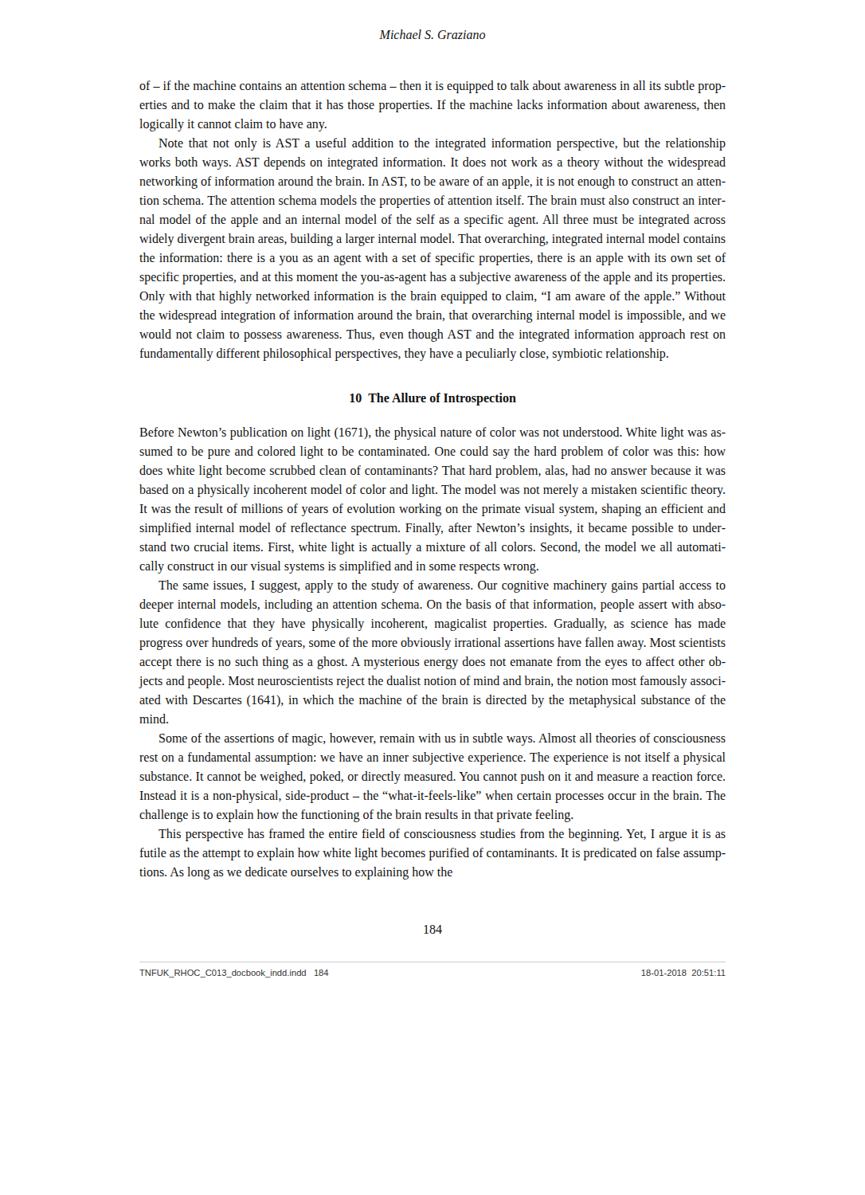Michael S. Graziano
of – if the machine contains an attention schema – then it is equipped to talk about awareness in all its subtle properties and to make the claim that it has those properties. If the machine lacks information about awareness, then logically it cannot claim to have any.
Note that not only is AST a useful addition to the integrated information perspective, but the relationship works both ways. AST depends on integrated information. It does not work as a theory without the widespread networking of information around the brain. In AST, to be aware of an apple, it is not enough to construct an attention schema. The attention schema models the properties of attention itself. The brain must also construct an internal model of the apple and an internal model of the self as a specific agent. All three must be integrated across widely divergent brain areas, building a larger internal model. That overarching, integrated internal model contains the information: there is a you as an agent with a set of specific properties, there is an apple with its own set of specific properties, and at this moment the you-as-agent has a subjective awareness of the apple and its properties. Only with that highly networked information is the brain equipped to claim, “I am aware of the apple.” Without the widespread integration of information around the brain, that overarching internal model is impossible, and we would not claim to possess awareness. Thus, even though AST and the integrated information approach rest on fundamentally different philosophical perspectives, they have a peculiarly close, symbiotic relationship.
10 The Allure of Introspection
Before Newton’s publication on light (1671), the physical nature of color was not understood. White light was assumed to be pure and colored light to be contaminated. One could say the hard problem of color was this: how does white light become scrubbed clean of contaminants? That hard problem, alas, had no answer because it was based on a physically incoherent model of color and light. The model was not merely a mistaken scientific theory. It was the result of millions of years of evolution working on the primate visual system, shaping an efficient and simplified internal model of reflectance spectrum. Finally, after Newton’s insights, it became possible to understand two crucial items. First, white light is actually a mixture of all colors. Second, the model we all automatically construct in our visual systems is simplified and in some respects wrong.
The same issues, I suggest, apply to the study of awareness. Our cognitive machinery gains partial access to deeper internal models, including an attention schema. On the basis of that information, people assert with absolute confidence that they have physically incoherent, magicalist properties. Gradually, as science has made progress over hundreds of years, some of the more obviously irrational assertions have fallen away. Most scientists accept there is no such thing as a ghost. A mysterious energy does not emanate from the eyes to affect other objects and people. Most neuroscientists reject the dualist notion of mind and brain, the notion most famously associated with Descartes (1641), in which the machine of the brain is directed by the metaphysical substance of the mind.
Some of the assertions of magic, however, remain with us in subtle ways. Almost all theories of consciousness rest on a fundamental assumption: we have an inner subjective experience. The experience is not itself a physical substance. It cannot be weighed, poked, or directly measured. You cannot push on it and measure a reaction force. Instead it is a non-physical, side-product – the “what-it-feels-like” when certain processes occur in the brain. The challenge is to explain how the functioning of the brain results in that private feeling.
This perspective has framed the entire field of consciousness studies from the beginning. Yet, I argue it is as futile as the attempt to explain how white light becomes purified of contaminants. It is predicated on false assumptions. As long as we dedicate ourselves to explaining how the
184
TNFUK_RHOC_C013_docbook_indd.indd 184 18-01-2018 20:51:11